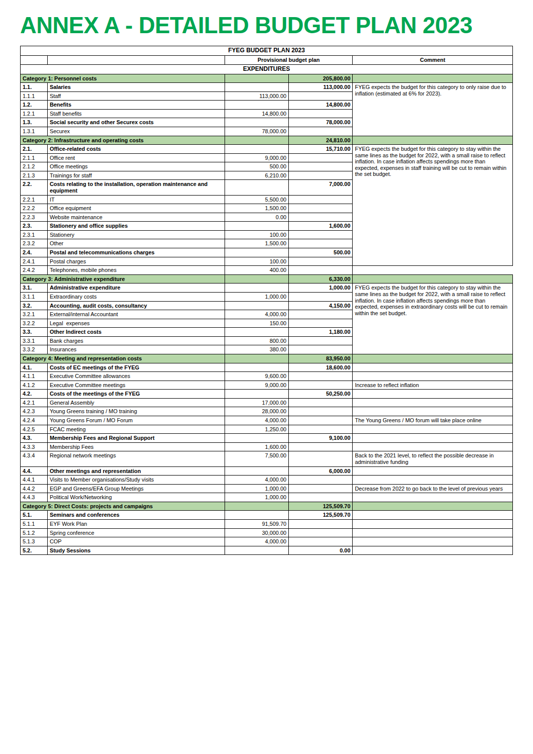Annex A - Detailed Budget Plan 2023
| FYEG BUDGET PLAN 2023 |
| | | Provisional budget plan | Comment |
| EXPENDITURES |
| Category 1: Personnel costs | | 205,800.00 | |
| 1.1. | Salaries | | 113,000.00 | FYEG expects the budget for this category to only raise due to inflation (estimated at 6% for 2023). |
| 1.1.1 | Staff | 113,000.00 | |
| 1.2. | Benefits | | 14,800.00 |
| 1.2.1 | Staff benefits | 14,800.00 | |
| 1.3. | Social security and other Securex costs | | 78,000.00 |
| 1.3.1 | Securex | 78,000.00 | |
| Category 2: Infrastructure and operating costs | | 24,810.00 | |
| 2.1. | Office-related costs | | 15,710.00 | FYEG expects the budget for this category to stay within the same lines as the budget for 2022, with a small raise to reflect inflation. In case inflation affects spendings more than expected, expenses in staff training will be cut to remain within the set budget. |
| 2.1.1 | Office rent | 9,000.00 | |
| 2.1.2 | Office meetings | 500.00 | |
| 2.1.3 | Trainings for staff | 6,210.00 | |
| 2.2. | Costs relating to the installation, operation maintenance and equipment | | 7,000.00 |
| 2.2.1 | IT | 5,500.00 | |
| 2.2.2 | Office equipment | 1,500.00 | |
| 2.2.3 | Website maintenance | 0.00 | |
| 2.3. | Stationery and office supplies | | 1,600.00 |
| 2.3.1 | Stationery | 100.00 | |
| 2.3.2 | Other | 1,500.00 | |
| 2.4. | Postal and telecommunications charges | | 500.00 |
| 2.4.1 | Postal charges | 100.00 | |
| 2.4.2 | Telephones, mobile phones | 400.00 | |
| Category 3: Administrative expenditure | | 6,330.00 | |
| 3.1. | Administrative expenditure | | 1,000.00 | FYEG expects the budget for this category to stay within the same lines as the budget for 2022, with a small raise to reflect inflation. In case inflation affects spendings more than expected, expenses in extraordinary costs will be cut to remain within the set budget. |
| 3.1.1 | Extraordinary costs | 1,000.00 | |
| 3.2. | Accounting, audit costs, consultancy | | 4,150.00 |
| 3.2.1 | External/internal Accountant | 4,000.00 | |
| 3.2.2 | Legal expenses | 150.00 | |
| 3.3. | Other Indirect costs | | 1,180.00 |
| 3.3.1 | Bank charges | 800.00 | |
| 3.3.2 | Insurances | 380.00 | |
| Category 4: Meeting and representation costs | | 83,950.00 | |
| 4.1. | Costs of EC meetings of the FYEG | | 18,600.00 | |
| 4.1.1 | Executive Committee allowances | 9,600.00 | | |
| 4.1.2 | Executive Committee meetings | 9,000.00 | | Increase to reflect inflation |
| 4.2. | Costs of the meetings of the FYEG | | 50,250.00 | |
| 4.2.1 | General Assembly | 17,000.00 | | |
| 4.2.3 | Young Greens training / MO training | 28,000.00 | | |
| 4.2.4 | Young Greens Forum / MO Forum | 4,000.00 | | The Young Greens / MO forum will take place online |
| 4.2.5 | FCAC meeting | 1,250.00 | | |
| 4.3. | Membership Fees and Regional Support | | 9,100.00 | |
| 4.3.3 | Membership Fees | 1,600.00 | | |
| 4.3.4 | Regional network meetings | 7,500.00 | | Back to the 2021 level, to reflect the possible decrease in administrative funding |
| 4.4. | Other meetings and representation | | 6,000.00 | |
| 4.4.1 | Visits to Member organisations/Study visits | 4,000.00 | | |
| 4.4.2 | EGP and Greens/EFA Group Meetings | 1,000.00 | | Decrease from 2022 to go back to the level of previous years |
| 4.4.3 | Political Work/Networking | 1,000.00 | | |
| Category 5: Direct Costs: projects and campaigns | | 125,509.70 | |
| 5.1. | Seminars and conferences | | 125,509.70 | |
| 5.1.1 | EYF Work Plan | 91,509.70 | | |
| 5.1.2 | Spring conference | 30,000.00 | | |
| 5.1.3 | COP | 4,000.00 | | |
| 5.2. | Study Sessions | | 0.00 | |